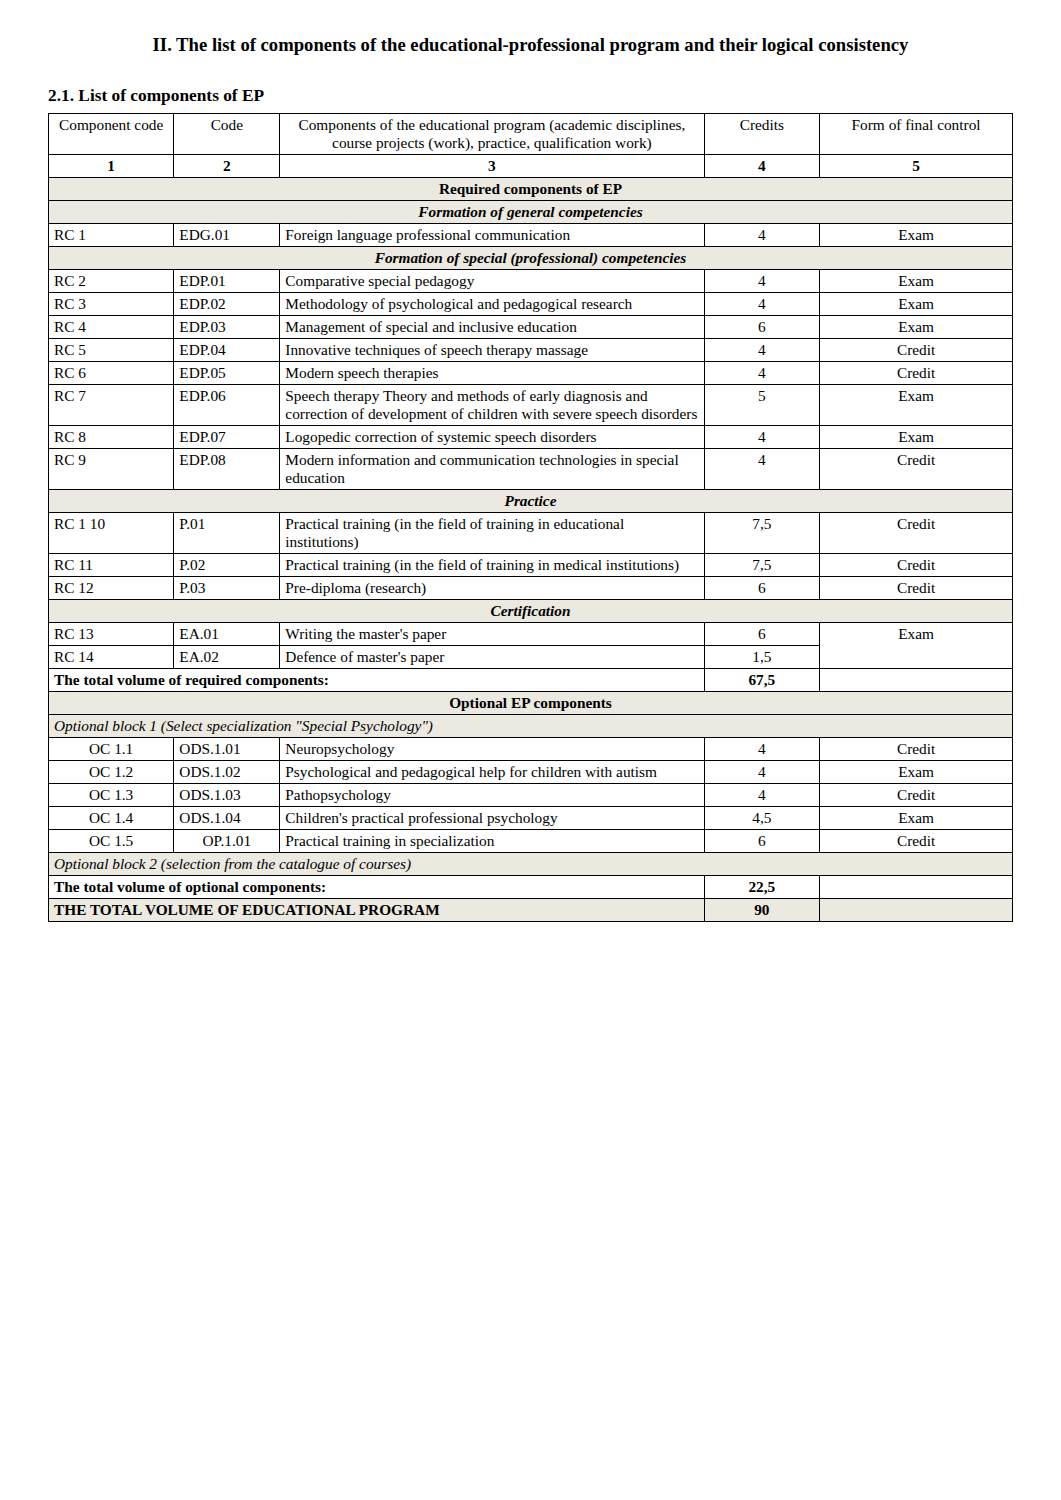II. The list of components of the educational-professional program and their logical consistency
2.1. List of components of EP
| Component code | Code | Components of the educational program (academic disciplines, course projects (work), practice, qualification work) | Credits | Form of final control |
| --- | --- | --- | --- | --- |
| 1 | 2 | 3 | 4 | 5 |
| Required components of EP |
| Formation of general competencies |
| RC 1 | EDG.01 | Foreign language professional communication | 4 | Exam |
| Formation of special (professional) competencies |
| RC 2 | EDP.01 | Comparative special pedagogy | 4 | Exam |
| RC 3 | EDP.02 | Methodology of psychological and pedagogical research | 4 | Exam |
| RC 4 | EDP.03 | Management of special and inclusive education | 6 | Exam |
| RC 5 | EDP.04 | Innovative techniques of speech therapy massage | 4 | Credit |
| RC 6 | EDP.05 | Modern speech therapies | 4 | Credit |
| RC 7 | EDP.06 | Speech therapy Theory and methods of early diagnosis and correction of development of children with severe speech disorders | 5 | Exam |
| RC 8 | EDP.07 | Logopedic correction of systemic speech disorders | 4 | Exam |
| RC 9 | EDP.08 | Modern information and communication technologies in special education | 4 | Credit |
| Practice |
| RC 1 10 | P.01 | Practical training (in the field of training in educational institutions) | 7,5 | Credit |
| RC 11 | P.02 | Practical training (in the field of training in medical institutions) | 7,5 | Credit |
| RC 12 | P.03 | Pre-diploma (research) | 6 | Credit |
| Certification |
| RC 13 | EA.01 | Writing the master's paper | 6 | Exam |
| RC 14 | EA.02 | Defence of master's paper | 1,5 |
| The total volume of required components: | 67,5 | |
| Optional EP components |
| Optional block 1 (Select specialization "Special Psychology") |
| OC 1.1 | ODS.1.01 | Neuropsychology | 4 | Credit |
| OC 1.2 | ODS.1.02 | Psychological and pedagogical help for children with autism | 4 | Exam |
| OC 1.3 | ODS.1.03 | Pathopsychology | 4 | Credit |
| OC 1.4 | ODS.1.04 | Children's practical professional psychology | 4,5 | Exam |
| OC 1.5 | OP.1.01 | Practical training in specialization | 6 | Credit |
| Optional block 2 (selection from the catalogue of courses) |
| The total volume of optional components: | 22,5 | |
| THE TOTAL VOLUME OF EDUCATIONAL PROGRAM | 90 | |